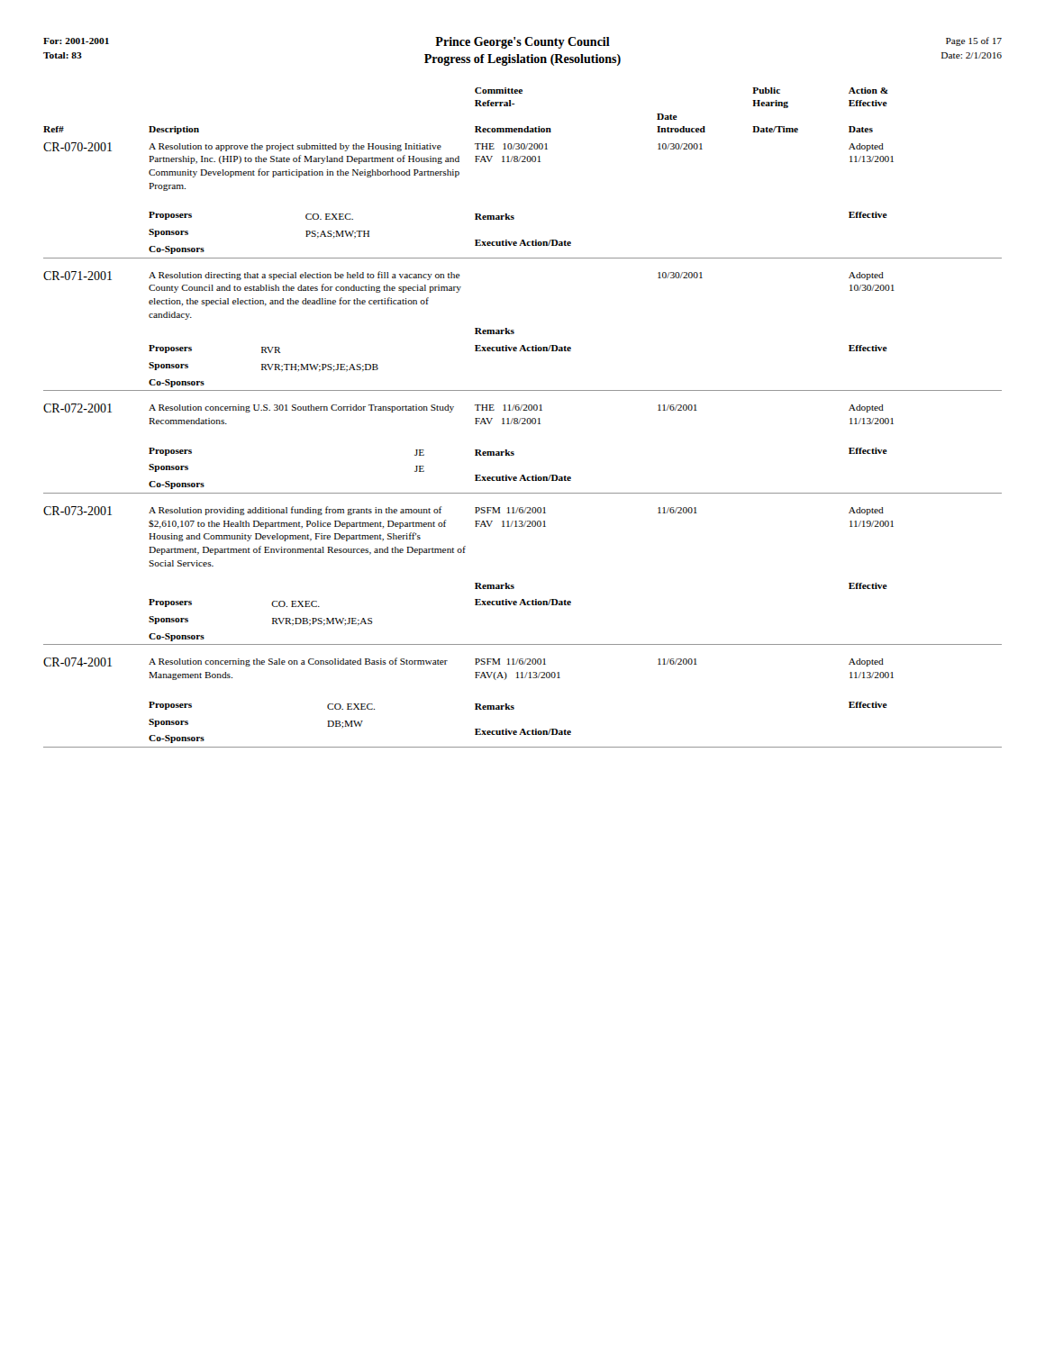For: 2001-2001
Total: 83
Prince George's County Council
Progress of Legislation (Resolutions)
Page 15 of 17
Date: 2/1/2016
| | | Committee Referral- | | Public Hearing | Action & Effective |
| --- | --- | --- | --- | --- | --- |
| Ref# | Description | Recommendation | Date Introduced | Date/Time | Dates |
| CR-070-2001 | A Resolution to approve the project submitted by the Housing Initiative Partnership, Inc. (HIP) to the State of Maryland Department of Housing and Community Development for participation in the Neighborhood Partnership Program. | THE 10/30/2001 FAV 11/8/2001 | 10/30/2001 | | Adopted 11/13/2001 |
| | / Proposers / CO. EXEC. / / Sponsors / PS;AS;MW;TH / / Co-Sponsors / / | Remarks Executive Action/Date | | | Effective |
| CR-071-2001 | A Resolution directing that a special election be held to fill a vacancy on the County Council and to establish the dates for conducting the special primary election, the special election, and the deadline for the certification of candidacy. | | 10/30/2001 | | Adopted 10/30/2001 |
| | | Remarks | | | |
| | / Proposers / RVR / / Sponsors / RVR;TH;MW;PS;JE;AS;DB / / Co-Sponsors / / | Executive Action/Date | | | Effective |
| CR-072-2001 | A Resolution concerning U.S. 301 Southern Corridor Transportation Study Recommendations. | THE 11/6/2001 FAV 11/8/2001 | 11/6/2001 | | Adopted 11/13/2001 |
| | / Proposers / JE / / Sponsors / JE / / Co-Sponsors / / | Remarks Executive Action/Date | | | Effective |
| CR-073-2001 | A Resolution providing additional funding from grants in the amount of $2,610,107 to the Health Department, Police Department, Department of Housing and Community Development, Fire Department, Sheriff's Department, Department of Environmental Resources, and the Department of Social Services. | PSFM 11/6/2001 FAV 11/13/2001 | 11/6/2001 | | Adopted 11/19/2001 |
| | | Remarks | | | Effective |
| | / Proposers / CO. EXEC. / / Sponsors / RVR;DB;PS;MW;JE;AS / / Co-Sponsors / / | Executive Action/Date | | | |
| CR-074-2001 | A Resolution concerning the Sale on a Consolidated Basis of Stormwater Management Bonds. | PSFM 11/6/2001 FAV(A) 11/13/2001 | 11/6/2001 | | Adopted 11/13/2001 |
| | / Proposers / CO. EXEC. / / Sponsors / DB;MW / / Co-Sponsors / / | Remarks Executive Action/Date | | | Effective |